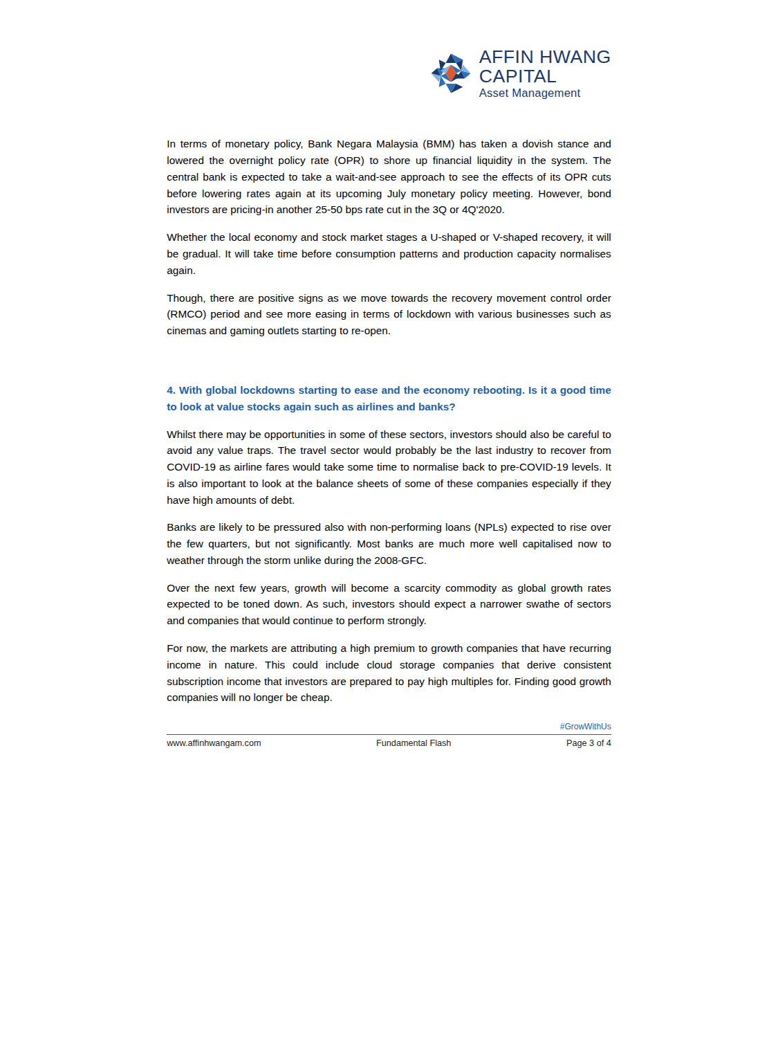AFFIN HWANG
CAPITAL
Asset Management
In terms of monetary policy, Bank Negara Malaysia (BMM) has taken a dovish stance and lowered the overnight policy rate (OPR) to shore up financial liquidity in the system. The central bank is expected to take a wait-and-see approach to see the effects of its OPR cuts before lowering rates again at its upcoming July monetary policy meeting. However, bond investors are pricing-in another 25-50 bps rate cut in the 3Q or 4Q'2020.
Whether the local economy and stock market stages a U-shaped or V-shaped recovery, it will be gradual. It will take time before consumption patterns and production capacity normalises again.
Though, there are positive signs as we move towards the recovery movement control order (RMCO) period and see more easing in terms of lockdown with various businesses such as cinemas and gaming outlets starting to re-open.
4. With global lockdowns starting to ease and the economy rebooting. Is it a good time to look at value stocks again such as airlines and banks?
Whilst there may be opportunities in some of these sectors, investors should also be careful to avoid any value traps. The travel sector would probably be the last industry to recover from COVID-19 as airline fares would take some time to normalise back to pre-COVID-19 levels. It is also important to look at the balance sheets of some of these companies especially if they have high amounts of debt.
Banks are likely to be pressured also with non-performing loans (NPLs) expected to rise over the few quarters, but not significantly. Most banks are much more well capitalised now to weather through the storm unlike during the 2008-GFC.
Over the next few years, growth will become a scarcity commodity as global growth rates expected to be toned down. As such, investors should expect a narrower swathe of sectors and companies that would continue to perform strongly.
For now, the markets are attributing a high premium to growth companies that have recurring income in nature. This could include cloud storage companies that derive consistent subscription income that investors are prepared to pay high multiples for. Finding good growth companies will no longer be cheap.
#GrowWithUs
www.affinhwangam.com
Fundamental Flash
Page 3 of 4